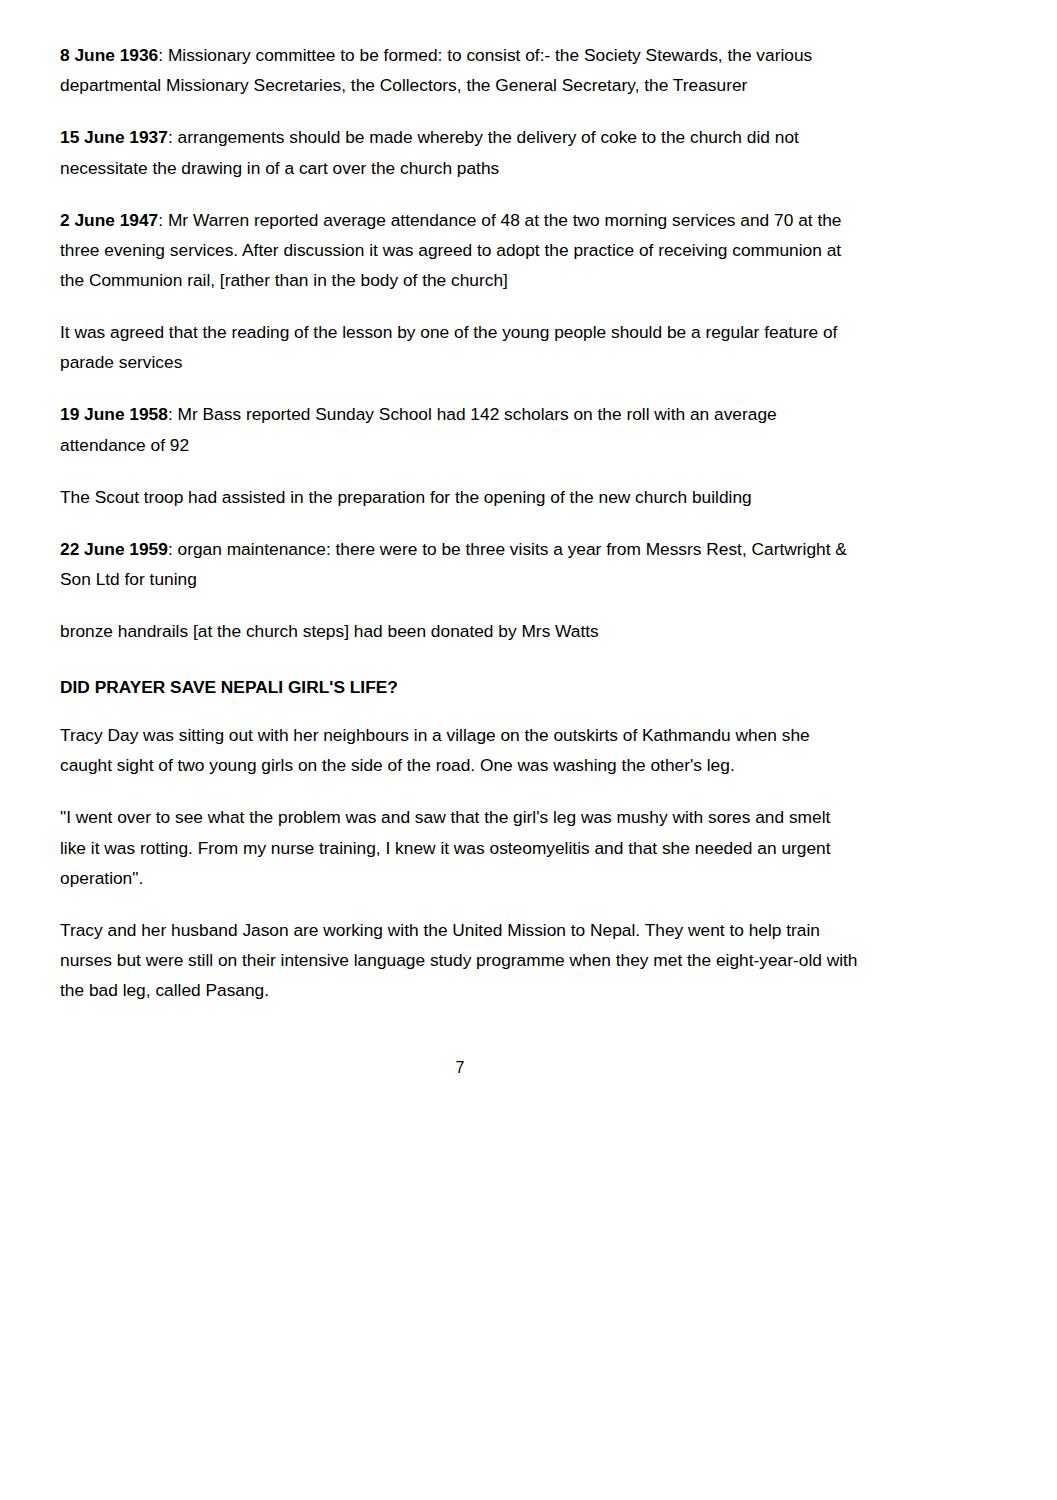8 June 1936: Missionary committee to be formed: to consist of:- the Society Stewards, the various departmental Missionary Secretaries, the Collectors, the General Secretary, the Treasurer
15 June 1937: arrangements should be made whereby the delivery of coke to the church did not necessitate the drawing in of a cart over the church paths
2 June 1947: Mr Warren reported average attendance of 48 at the two morning services and 70 at the three evening services. After discussion it was agreed to adopt the practice of receiving communion at the Communion rail, [rather than in the body of the church]
It was agreed that the reading of the lesson by one of the young people should be a regular feature of parade services
19 June 1958: Mr Bass reported Sunday School had 142 scholars on the roll with an average attendance of 92
The Scout troop had assisted in the preparation for the opening of the new church building
22 June 1959: organ maintenance: there were to be three visits a year from Messrs Rest, Cartwright & Son Ltd for tuning
bronze handrails [at the church steps] had been donated by Mrs Watts
Did prayer save Nepali girl's life?
Tracy Day was sitting out with her neighbours in a village on the outskirts of Kathmandu when she caught sight of two young girls on the side of the road. One was washing the other's leg.
"I went over to see what the problem was and saw that the girl's leg was mushy with sores and smelt like it was rotting. From my nurse training, I knew it was osteomyelitis and that she needed an urgent operation".
Tracy and her husband Jason are working with the United Mission to Nepal. They went to help train nurses but were still on their intensive language study programme when they met the eight-year-old with the bad leg, called Pasang.
7